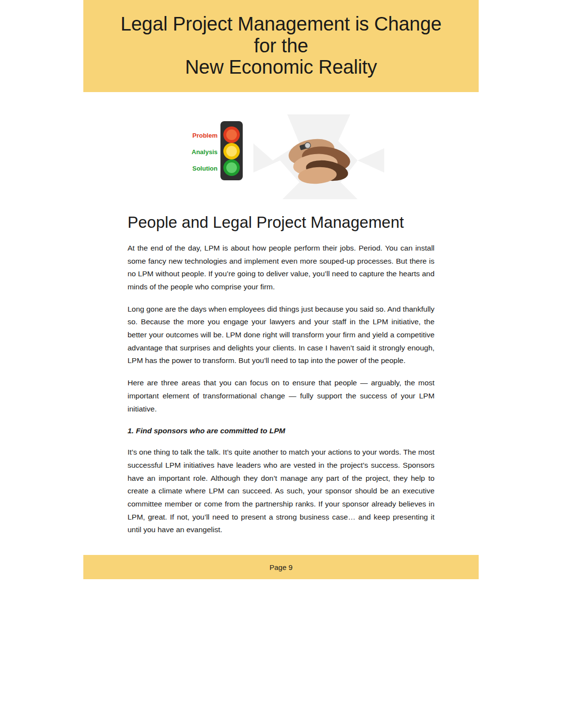Legal Project Management is Change for the
New Economic Reality
Problem Analysis Solution
People and Legal Project Management
At the end of the day, LPM is about how people perform their jobs. Period. You can install some fancy new technologies and implement even more souped-up processes. But there is no LPM without people. If you’re going to deliver value, you’ll need to capture the hearts and minds of the people who comprise your firm.
Long gone are the days when employees did things just because you said so. And thankfully so. Because the more you engage your lawyers and your staff in the LPM initiative, the better your outcomes will be. LPM done right will transform your firm and yield a competitive advantage that surprises and delights your clients. In case I haven’t said it strongly enough, LPM has the power to transform. But you’ll need to tap into the power of the people.
Here are three areas that you can focus on to ensure that people — arguably, the most important element of transformational change — fully support the success of your LPM initiative.
1. Find sponsors who are committed to LPM
It’s one thing to talk the talk. It’s quite another to match your actions to your words. The most successful LPM initiatives have leaders who are vested in the project’s success. Sponsors have an important role. Although they don’t manage any part of the project, they help to create a climate where LPM can succeed. As such, your sponsor should be an executive committee member or come from the partnership ranks. If your sponsor already believes in LPM, great. If not, you’ll need to present a strong business case… and keep presenting it until you have an evangelist.
Page 9